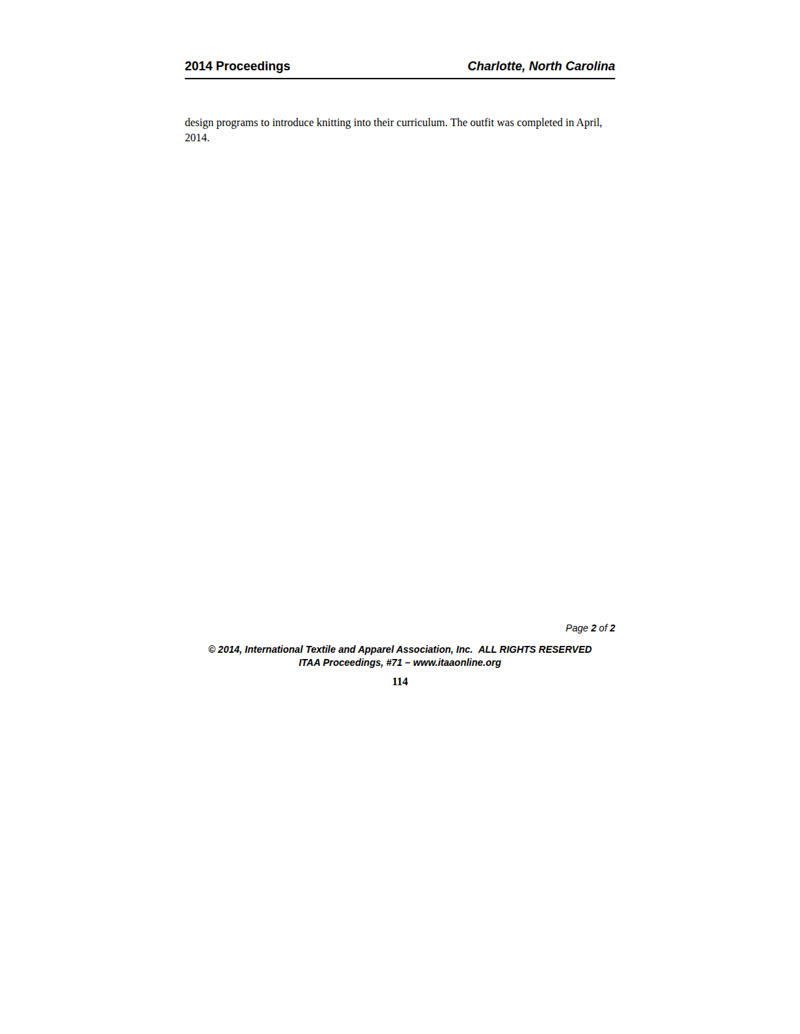2014 Proceedings
Charlotte, North Carolina
design programs to introduce knitting into their curriculum. The outfit was completed in April, 2014.
Page 2 of 2
© 2014, International Textile and Apparel Association, Inc. ALL RIGHTS RESERVED
ITAA Proceedings, #71 – www.itaaonline.org
114